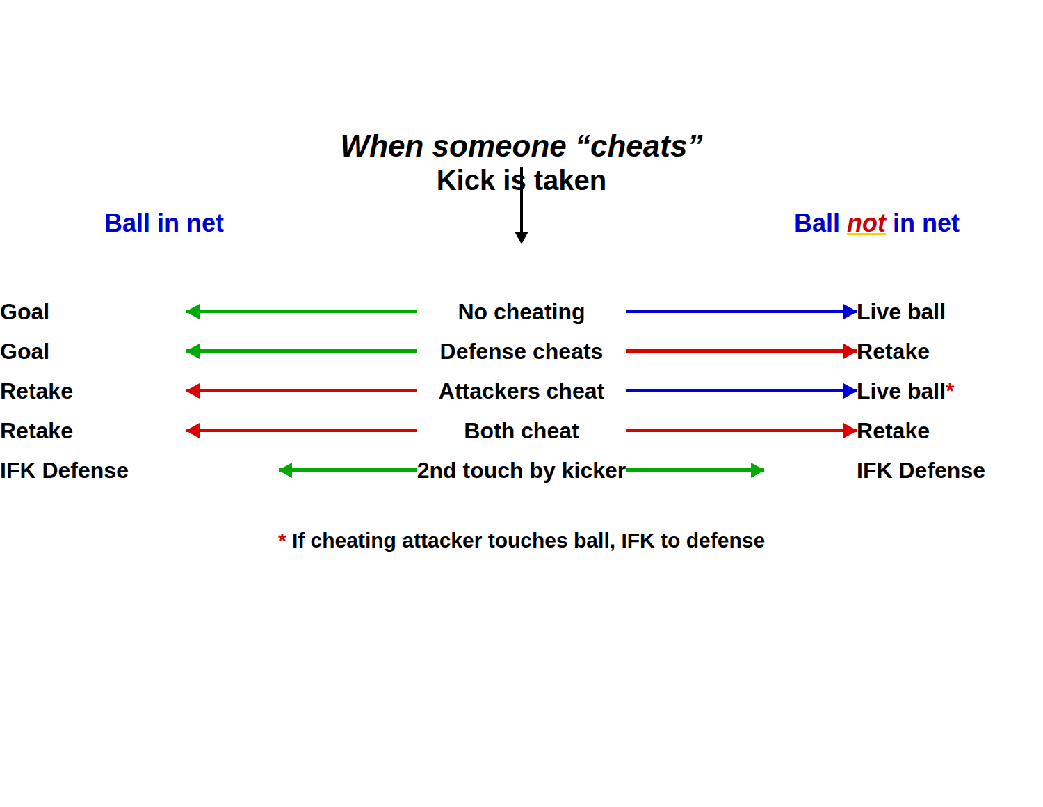When someone “cheats”
Kick is taken
Ball in net
Ball not in net
| Goal | | No cheating | | Live ball |
| Goal | | Defense cheats | | Retake |
| Retake | | Attackers cheat | | Live ball * |
| Retake | | Both cheat | | Retake |
| IFK Defense | | 2nd touch by kicker | | IFK Defense |
* If cheating attacker touches ball, IFK to defense